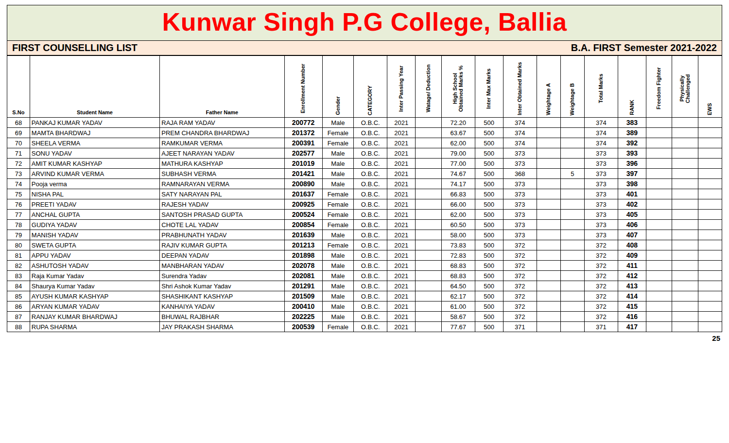Kunwar Singh P.G College, Ballia
FIRST COUNSELLING LIST
B.A. FIRST Semester 2021-2022
| S.No | Student Name | Father Name | Enrollment Number | Gender | CATEGORY | Inter Passing Year | Watage/ Deduction | High School Obtained Marks % | Inter Max Marks | Inter Obtained Marks | Weightage A | Weightage B | Total Marks | RANK | Freedom Fighter | Physically Challenged | EWS |
| --- | --- | --- | --- | --- | --- | --- | --- | --- | --- | --- | --- | --- | --- | --- | --- | --- | --- |
| 68 | PANKAJ KUMAR YADAV | RAJA RAM YADAV | 200772 | Male | O.B.C. | 2021 | | 72.20 | 500 | 374 | | | 374 | 383 | | | |
| 69 | MAMTA BHARDWAJ | PREM CHANDRA BHARDWAJ | 201372 | Female | O.B.C. | 2021 | | 63.67 | 500 | 374 | | | 374 | 389 | | | |
| 70 | SHEELA VERMA | RAMKUMAR VERMA | 200391 | Female | O.B.C. | 2021 | | 62.00 | 500 | 374 | | | 374 | 392 | | | |
| 71 | SONU YADAV | AJEET NARAYAN YADAV | 202577 | Male | O.B.C. | 2021 | | 79.00 | 500 | 373 | | | 373 | 393 | | | |
| 72 | AMIT KUMAR KASHYAP | MATHURA KASHYAP | 201019 | Male | O.B.C. | 2021 | | 77.00 | 500 | 373 | | | 373 | 396 | | | |
| 73 | ARVIND KUMAR VERMA | SUBHASH VERMA | 201421 | Male | O.B.C. | 2021 | | 74.67 | 500 | 368 | | 5 | 373 | 397 | | | |
| 74 | Pooja verma | RAMNARAYAN VERMA | 200890 | Male | O.B.C. | 2021 | | 74.17 | 500 | 373 | | | 373 | 398 | | | |
| 75 | NISHA PAL | SATY NARAYAN PAL | 201637 | Female | O.B.C. | 2021 | | 66.83 | 500 | 373 | | | 373 | 401 | | | |
| 76 | PREETI YADAV | RAJESH YADAV | 200925 | Female | O.B.C. | 2021 | | 66.00 | 500 | 373 | | | 373 | 402 | | | |
| 77 | ANCHAL GUPTA | SANTOSH PRASAD GUPTA | 200524 | Female | O.B.C. | 2021 | | 62.00 | 500 | 373 | | | 373 | 405 | | | |
| 78 | GUDIYA YADAV | CHOTE LAL YADAV | 200854 | Female | O.B.C. | 2021 | | 60.50 | 500 | 373 | | | 373 | 406 | | | |
| 79 | MANISH YADAV | PRABHUNATH YADAV | 201639 | Male | O.B.C. | 2021 | | 58.00 | 500 | 373 | | | 373 | 407 | | | |
| 80 | SWETA GUPTA | RAJIV KUMAR GUPTA | 201213 | Female | O.B.C. | 2021 | | 73.83 | 500 | 372 | | | 372 | 408 | | | |
| 81 | APPU YADAV | DEEPAN YADAV | 201898 | Male | O.B.C. | 2021 | | 72.83 | 500 | 372 | | | 372 | 409 | | | |
| 82 | ASHUTOSH YADAV | MANBHARAN YADAV | 202078 | Male | O.B.C. | 2021 | | 68.83 | 500 | 372 | | | 372 | 411 | | | |
| 83 | Raja Kumar Yadav | Surendra Yadav | 202081 | Male | O.B.C. | 2021 | | 68.83 | 500 | 372 | | | 372 | 412 | | | |
| 84 | Shaurya Kumar Yadav | Shri Ashok Kumar Yadav | 201291 | Male | O.B.C. | 2021 | | 64.50 | 500 | 372 | | | 372 | 413 | | | |
| 85 | AYUSH KUMAR KASHYAP | SHASHIKANT KASHYAP | 201509 | Male | O.B.C. | 2021 | | 62.17 | 500 | 372 | | | 372 | 414 | | | |
| 86 | ARYAN KUMAR YADAV | KANHAIYA YADAV | 200410 | Male | O.B.C. | 2021 | | 61.00 | 500 | 372 | | | 372 | 415 | | | |
| 87 | RANJAY KUMAR BHARDWAJ | BHUWAL RAJBHAR | 202225 | Male | O.B.C. | 2021 | | 58.67 | 500 | 372 | | | 372 | 416 | | | |
| 88 | RUPA SHARMA | JAY PRAKASH SHARMA | 200539 | Female | O.B.C. | 2021 | | 77.67 | 500 | 371 | | | 371 | 417 | | | |
25